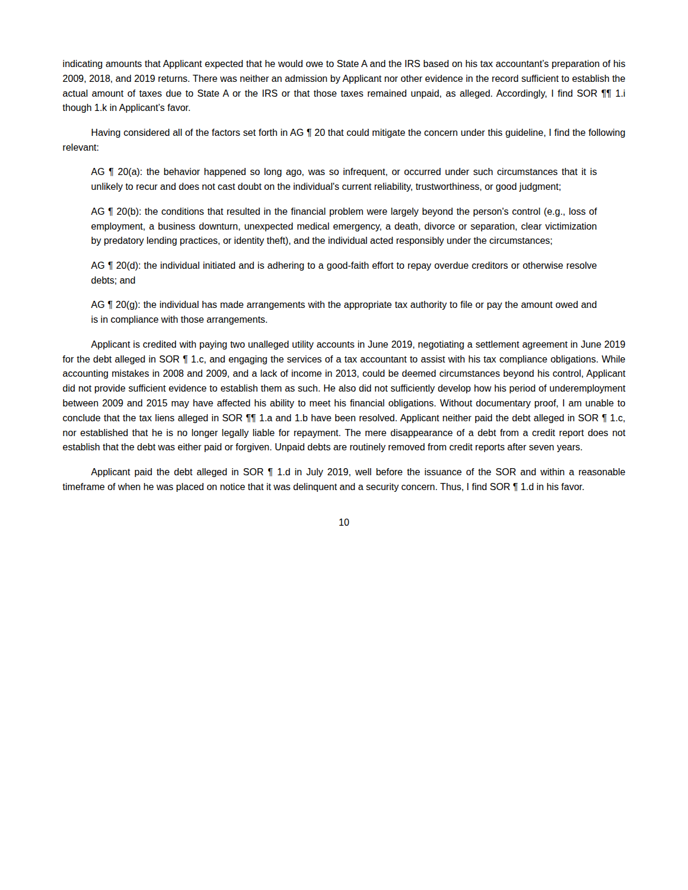indicating amounts that Applicant expected that he would owe to State A and the IRS based on his tax accountant’s preparation of his 2009, 2018, and 2019 returns. There was neither an admission by Applicant nor other evidence in the record sufficient to establish the actual amount of taxes due to State A or the IRS or that those taxes remained unpaid, as alleged. Accordingly, I find SOR ¶¶ 1.i though 1.k in Applicant’s favor.
Having considered all of the factors set forth in AG ¶ 20 that could mitigate the concern under this guideline, I find the following relevant:
AG ¶ 20(a): the behavior happened so long ago, was so infrequent, or occurred under such circumstances that it is unlikely to recur and does not cast doubt on the individual's current reliability, trustworthiness, or good judgment;
AG ¶ 20(b): the conditions that resulted in the financial problem were largely beyond the person's control (e.g., loss of employment, a business downturn, unexpected medical emergency, a death, divorce or separation, clear victimization by predatory lending practices, or identity theft), and the individual acted responsibly under the circumstances;
AG ¶ 20(d): the individual initiated and is adhering to a good-faith effort to repay overdue creditors or otherwise resolve debts; and
AG ¶ 20(g): the individual has made arrangements with the appropriate tax authority to file or pay the amount owed and is in compliance with those arrangements.
Applicant is credited with paying two unalleged utility accounts in June 2019, negotiating a settlement agreement in June 2019 for the debt alleged in SOR ¶ 1.c, and engaging the services of a tax accountant to assist with his tax compliance obligations. While accounting mistakes in 2008 and 2009, and a lack of income in 2013, could be deemed circumstances beyond his control, Applicant did not provide sufficient evidence to establish them as such. He also did not sufficiently develop how his period of underemployment between 2009 and 2015 may have affected his ability to meet his financial obligations. Without documentary proof, I am unable to conclude that the tax liens alleged in SOR ¶¶ 1.a and 1.b have been resolved. Applicant neither paid the debt alleged in SOR ¶ 1.c, nor established that he is no longer legally liable for repayment. The mere disappearance of a debt from a credit report does not establish that the debt was either paid or forgiven. Unpaid debts are routinely removed from credit reports after seven years.
Applicant paid the debt alleged in SOR ¶ 1.d in July 2019, well before the issuance of the SOR and within a reasonable timeframe of when he was placed on notice that it was delinquent and a security concern. Thus, I find SOR ¶ 1.d in his favor.
10